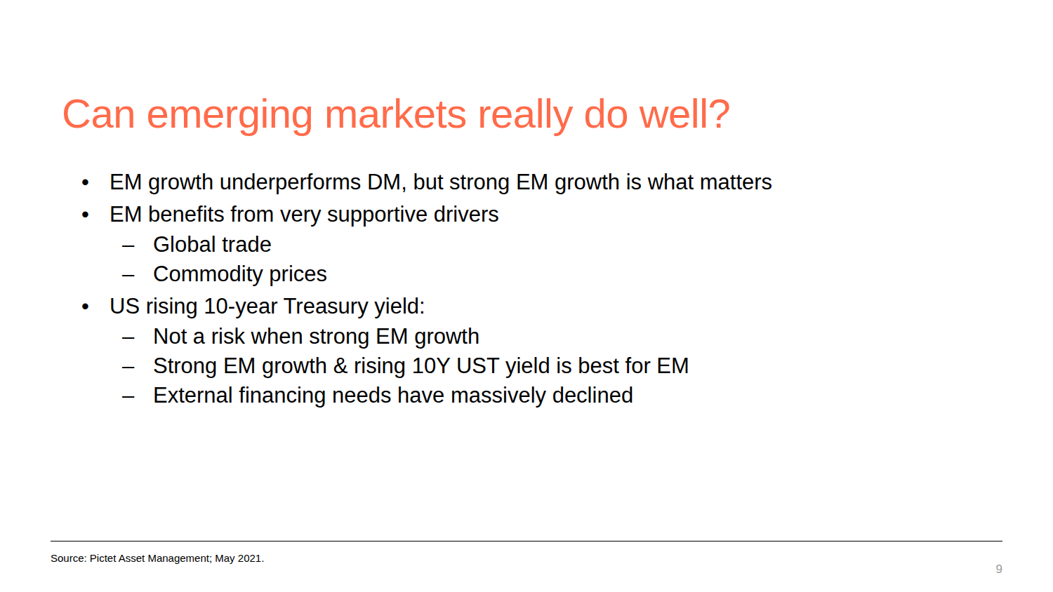Can emerging markets really do well?
•EM growth underperforms DM, but strong EM growth is what matters
•EM benefits from very supportive drivers
–Global trade
–Commodity prices
•US rising 10-year Treasury yield:
–Not a risk when strong EM growth
–Strong EM growth & rising 10Y UST yield is best for EM
–External financing needs have massively declined
Source: Pictet Asset Management; May 2021.
9